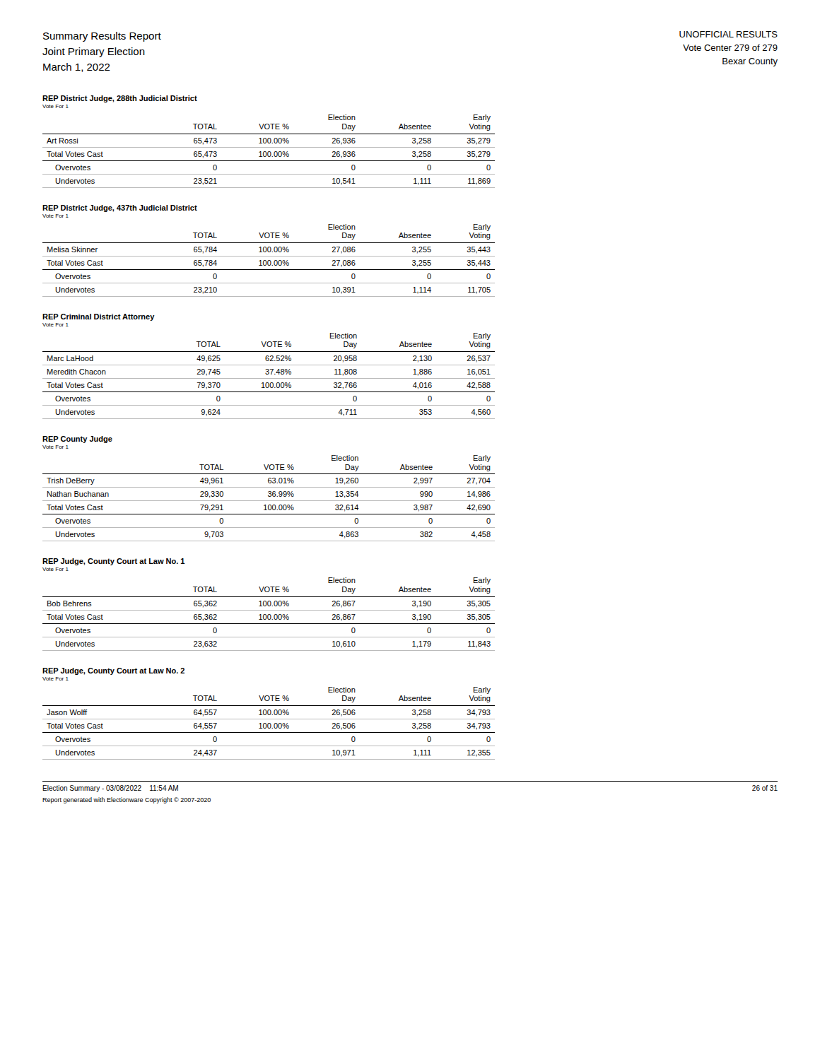Summary Results Report
Joint Primary Election
March 1, 2022
UNOFFICIAL RESULTS
Vote Center 279 of 279
Bexar County
REP District Judge, 288th Judicial District
Vote For 1
| | TOTAL | VOTE % | Election Day | Absentee | Early Voting |
| --- | --- | --- | --- | --- | --- |
| Art Rossi | 65,473 | 100.00% | 26,936 | 3,258 | 35,279 |
| Total Votes Cast | 65,473 | 100.00% | 26,936 | 3,258 | 35,279 |
| Overvotes | 0 | | 0 | 0 | 0 |
| Undervotes | 23,521 | | 10,541 | 1,111 | 11,869 |
REP District Judge, 437th Judicial District
Vote For 1
| | TOTAL | VOTE % | Election Day | Absentee | Early Voting |
| --- | --- | --- | --- | --- | --- |
| Melisa Skinner | 65,784 | 100.00% | 27,086 | 3,255 | 35,443 |
| Total Votes Cast | 65,784 | 100.00% | 27,086 | 3,255 | 35,443 |
| Overvotes | 0 | | 0 | 0 | 0 |
| Undervotes | 23,210 | | 10,391 | 1,114 | 11,705 |
REP Criminal District Attorney
Vote For 1
| | TOTAL | VOTE % | Election Day | Absentee | Early Voting |
| --- | --- | --- | --- | --- | --- |
| Marc LaHood | 49,625 | 62.52% | 20,958 | 2,130 | 26,537 |
| Meredith Chacon | 29,745 | 37.48% | 11,808 | 1,886 | 16,051 |
| Total Votes Cast | 79,370 | 100.00% | 32,766 | 4,016 | 42,588 |
| Overvotes | 0 | | 0 | 0 | 0 |
| Undervotes | 9,624 | | 4,711 | 353 | 4,560 |
REP County Judge
Vote For 1
| | TOTAL | VOTE % | Election Day | Absentee | Early Voting |
| --- | --- | --- | --- | --- | --- |
| Trish DeBerry | 49,961 | 63.01% | 19,260 | 2,997 | 27,704 |
| Nathan Buchanan | 29,330 | 36.99% | 13,354 | 990 | 14,986 |
| Total Votes Cast | 79,291 | 100.00% | 32,614 | 3,987 | 42,690 |
| Overvotes | 0 | | 0 | 0 | 0 |
| Undervotes | 9,703 | | 4,863 | 382 | 4,458 |
REP Judge, County Court at Law No. 1
Vote For 1
| | TOTAL | VOTE % | Election Day | Absentee | Early Voting |
| --- | --- | --- | --- | --- | --- |
| Bob Behrens | 65,362 | 100.00% | 26,867 | 3,190 | 35,305 |
| Total Votes Cast | 65,362 | 100.00% | 26,867 | 3,190 | 35,305 |
| Overvotes | 0 | | 0 | 0 | 0 |
| Undervotes | 23,632 | | 10,610 | 1,179 | 11,843 |
REP Judge, County Court at Law No. 2
Vote For 1
| | TOTAL | VOTE % | Election Day | Absentee | Early Voting |
| --- | --- | --- | --- | --- | --- |
| Jason Wolff | 64,557 | 100.00% | 26,506 | 3,258 | 34,793 |
| Total Votes Cast | 64,557 | 100.00% | 26,506 | 3,258 | 34,793 |
| Overvotes | 0 | | 0 | 0 | 0 |
| Undervotes | 24,437 | | 10,971 | 1,111 | 12,355 |
Election Summary - 03/08/2022 11:54 AM
26 of 31
Report generated with Electionware Copyright © 2007-2020